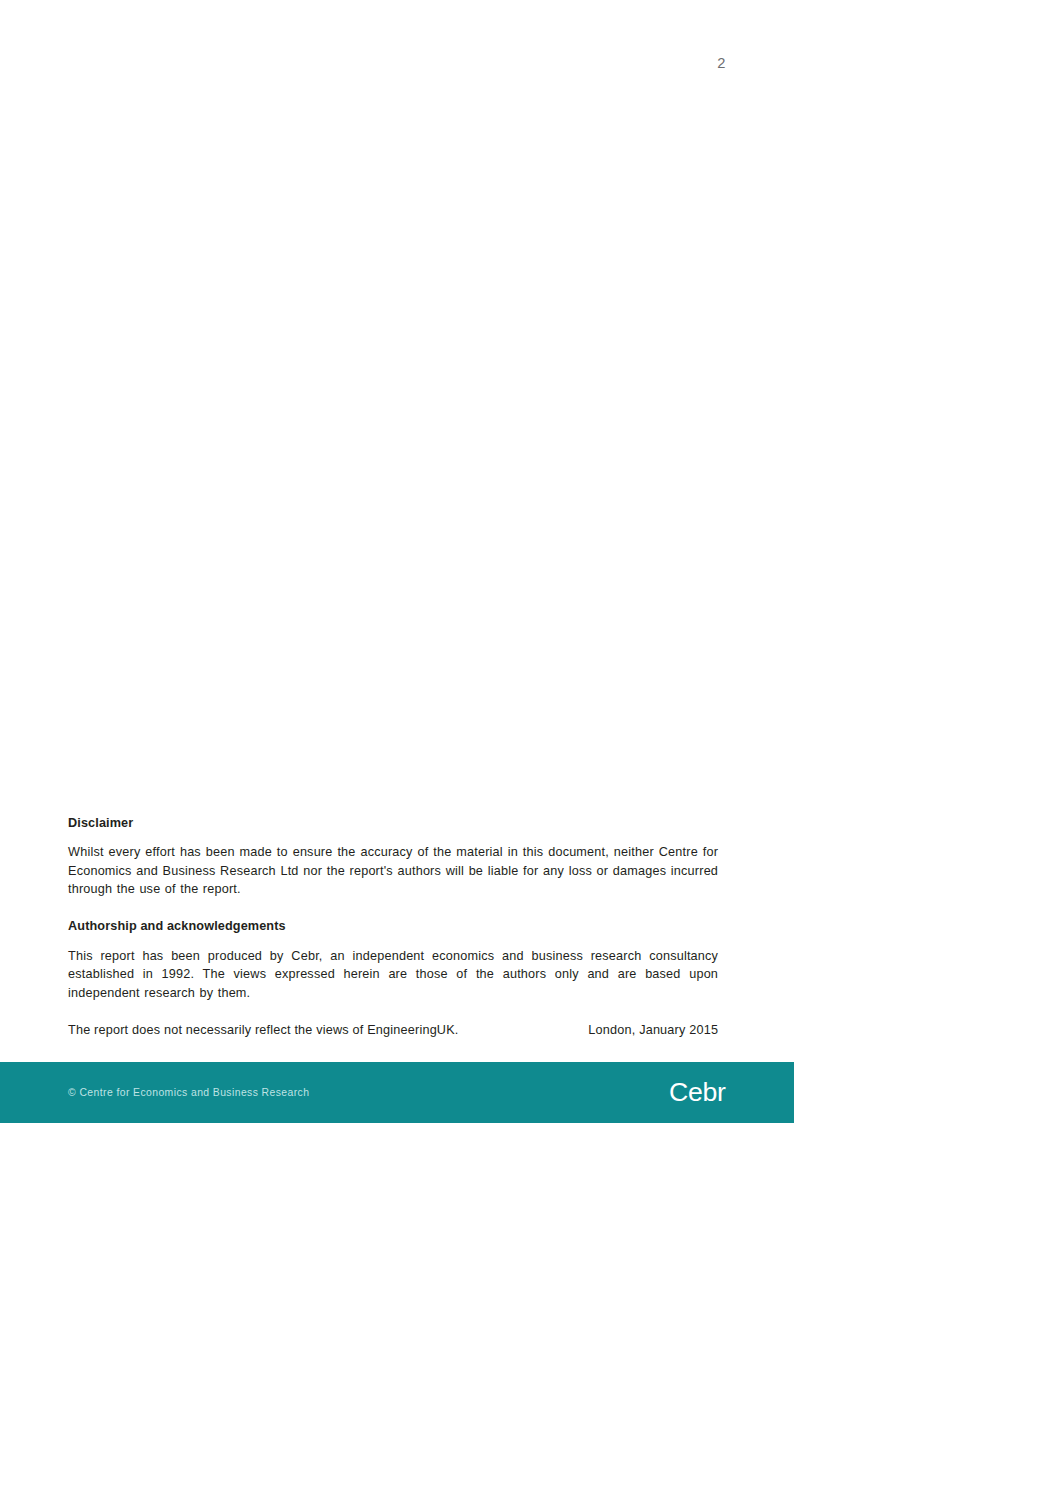2
Disclaimer
Whilst every effort has been made to ensure the accuracy of the material in this document, neither Centre for Economics and Business Research Ltd nor the report's authors will be liable for any loss or damages incurred through the use of the report.
Authorship and acknowledgements
This report has been produced by Cebr, an independent economics and business research consultancy established in 1992. The views expressed herein are those of the authors only and are based upon independent research by them.
The report does not necessarily reflect the views of EngineeringUK. London, January 2015
© Centre for Economics and Business Research Cebr